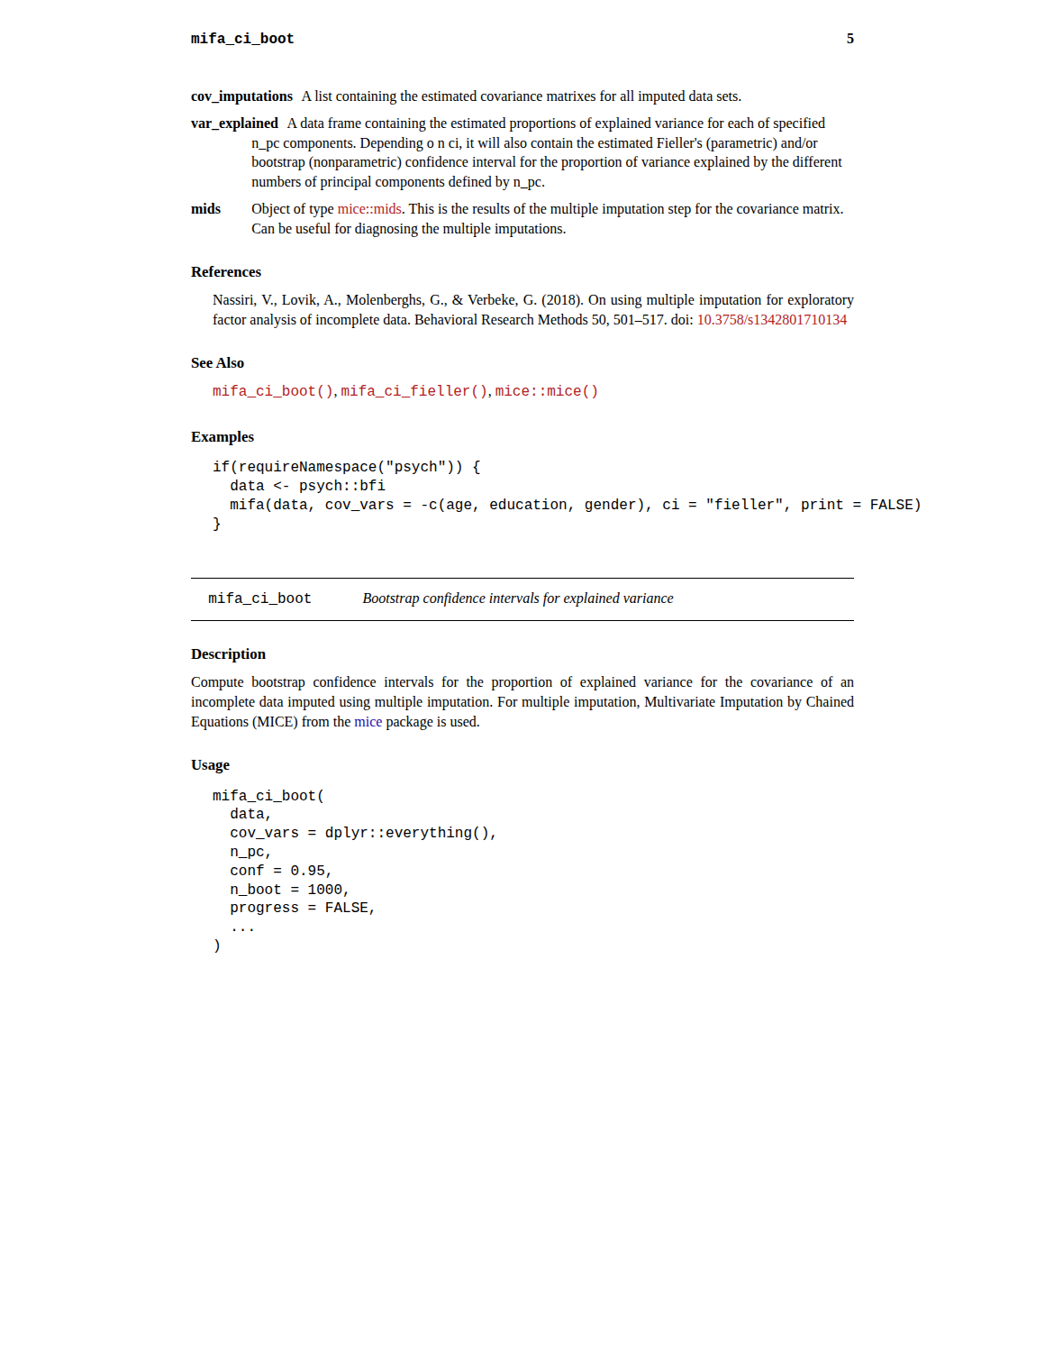mifa_ci_boot 5
cov_imputations
A list containing the estimated covariance matrixes for all imputed data sets.
var_explained
A data frame containing the estimated proportions of explained variance for each of specified n_pc components. Depending o n ci, it will also contain the estimated Fieller's (parametric) and/or bootstrap (nonparametric) confidence interval for the proportion of variance explained by the different numbers of principal components defined by n_pc.
mids
Object of type mice::mids. This is the results of the multiple imputation step for the covariance matrix. Can be useful for diagnosing the multiple imputations.
References
Nassiri, V., Lovik, A., Molenberghs, G., & Verbeke, G. (2018). On using multiple imputation for exploratory factor analysis of incomplete data. Behavioral Research Methods 50, 501–517. doi: 10.3758/s1342801710134
See Also
mifa_ci_boot(), mifa_ci_fieller(), mice::mice()
Examples
if(requireNamespace("psych")) {
  data <- psych::bfi
  mifa(data, cov_vars = -c(age, education, gender), ci = "fieller", print = FALSE)
}
mifa_ci_boot Bootstrap confidence intervals for explained variance
Description
Compute bootstrap confidence intervals for the proportion of explained variance for the covariance of an incomplete data imputed using multiple imputation. For multiple imputation, Multivariate Imputation by Chained Equations (MICE) from the mice package is used.
Usage
mifa_ci_boot(
  data,
  cov_vars = dplyr::everything(),
  n_pc,
  conf = 0.95,
  n_boot = 1000,
  progress = FALSE,
  ...
)